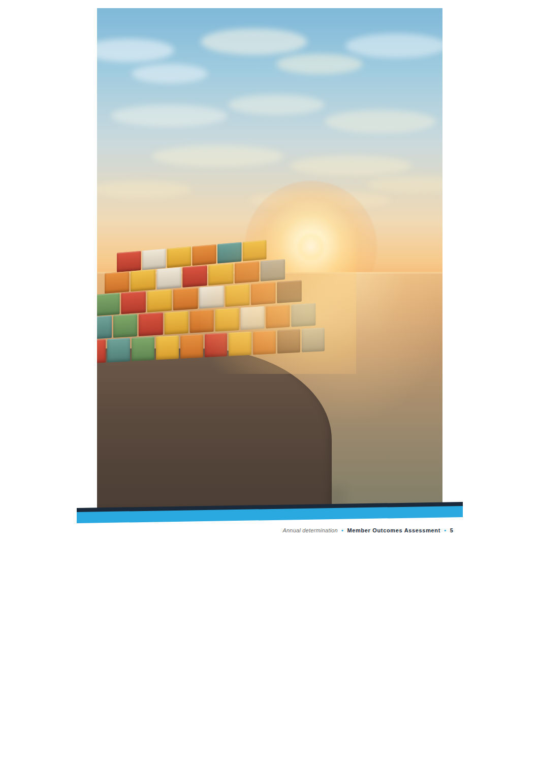Annual determination • Member Outcomes Assessment • 5